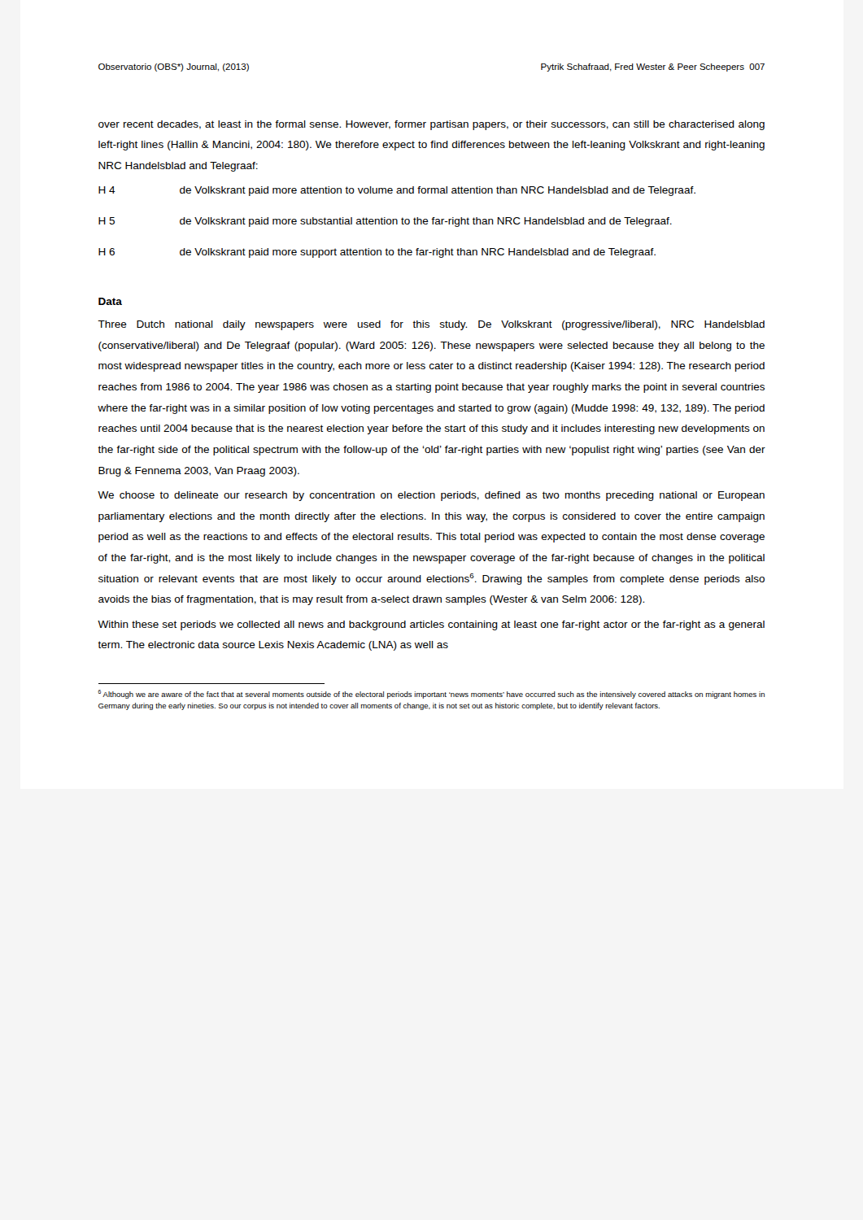Observatorio (OBS*) Journal, (2013) Pytrik Schafraad, Fred Wester & Peer Scheepers 007
over recent decades, at least in the formal sense. However, former partisan papers, or their successors, can still be characterised along left-right lines (Hallin & Mancini, 2004: 180). We therefore expect to find differences between the left-leaning Volkskrant and right-leaning NRC Handelsblad and Telegraaf:
H 4 de Volkskrant paid more attention to volume and formal attention than NRC Handelsblad and de Telegraaf.
H 5 de Volkskrant paid more substantial attention to the far-right than NRC Handelsblad and de Telegraaf.
H 6 de Volkskrant paid more support attention to the far-right than NRC Handelsblad and de Telegraaf.
Data
Three Dutch national daily newspapers were used for this study. De Volkskrant (progressive/liberal), NRC Handelsblad (conservative/liberal) and De Telegraaf (popular). (Ward 2005: 126). These newspapers were selected because they all belong to the most widespread newspaper titles in the country, each more or less cater to a distinct readership (Kaiser 1994: 128). The research period reaches from 1986 to 2004. The year 1986 was chosen as a starting point because that year roughly marks the point in several countries where the far-right was in a similar position of low voting percentages and started to grow (again) (Mudde 1998: 49, 132, 189). The period reaches until 2004 because that is the nearest election year before the start of this study and it includes interesting new developments on the far-right side of the political spectrum with the follow-up of the ‘old’ far-right parties with new ‘populist right wing’ parties (see Van der Brug & Fennema 2003, Van Praag 2003).
We choose to delineate our research by concentration on election periods, defined as two months preceding national or European parliamentary elections and the month directly after the elections. In this way, the corpus is considered to cover the entire campaign period as well as the reactions to and effects of the electoral results. This total period was expected to contain the most dense coverage of the far-right, and is the most likely to include changes in the newspaper coverage of the far-right because of changes in the political situation or relevant events that are most likely to occur around elections6. Drawing the samples from complete dense periods also avoids the bias of fragmentation, that is may result from a-select drawn samples (Wester & van Selm 2006: 128).
Within these set periods we collected all news and background articles containing at least one far-right actor or the far-right as a general term. The electronic data source Lexis Nexis Academic (LNA) as well as
6 Although we are aware of the fact that at several moments outside of the electoral periods important ‘news moments’ have occurred such as the intensively covered attacks on migrant homes in Germany during the early nineties. So our corpus is not intended to cover all moments of change, it is not set out as historic complete, but to identify relevant factors.